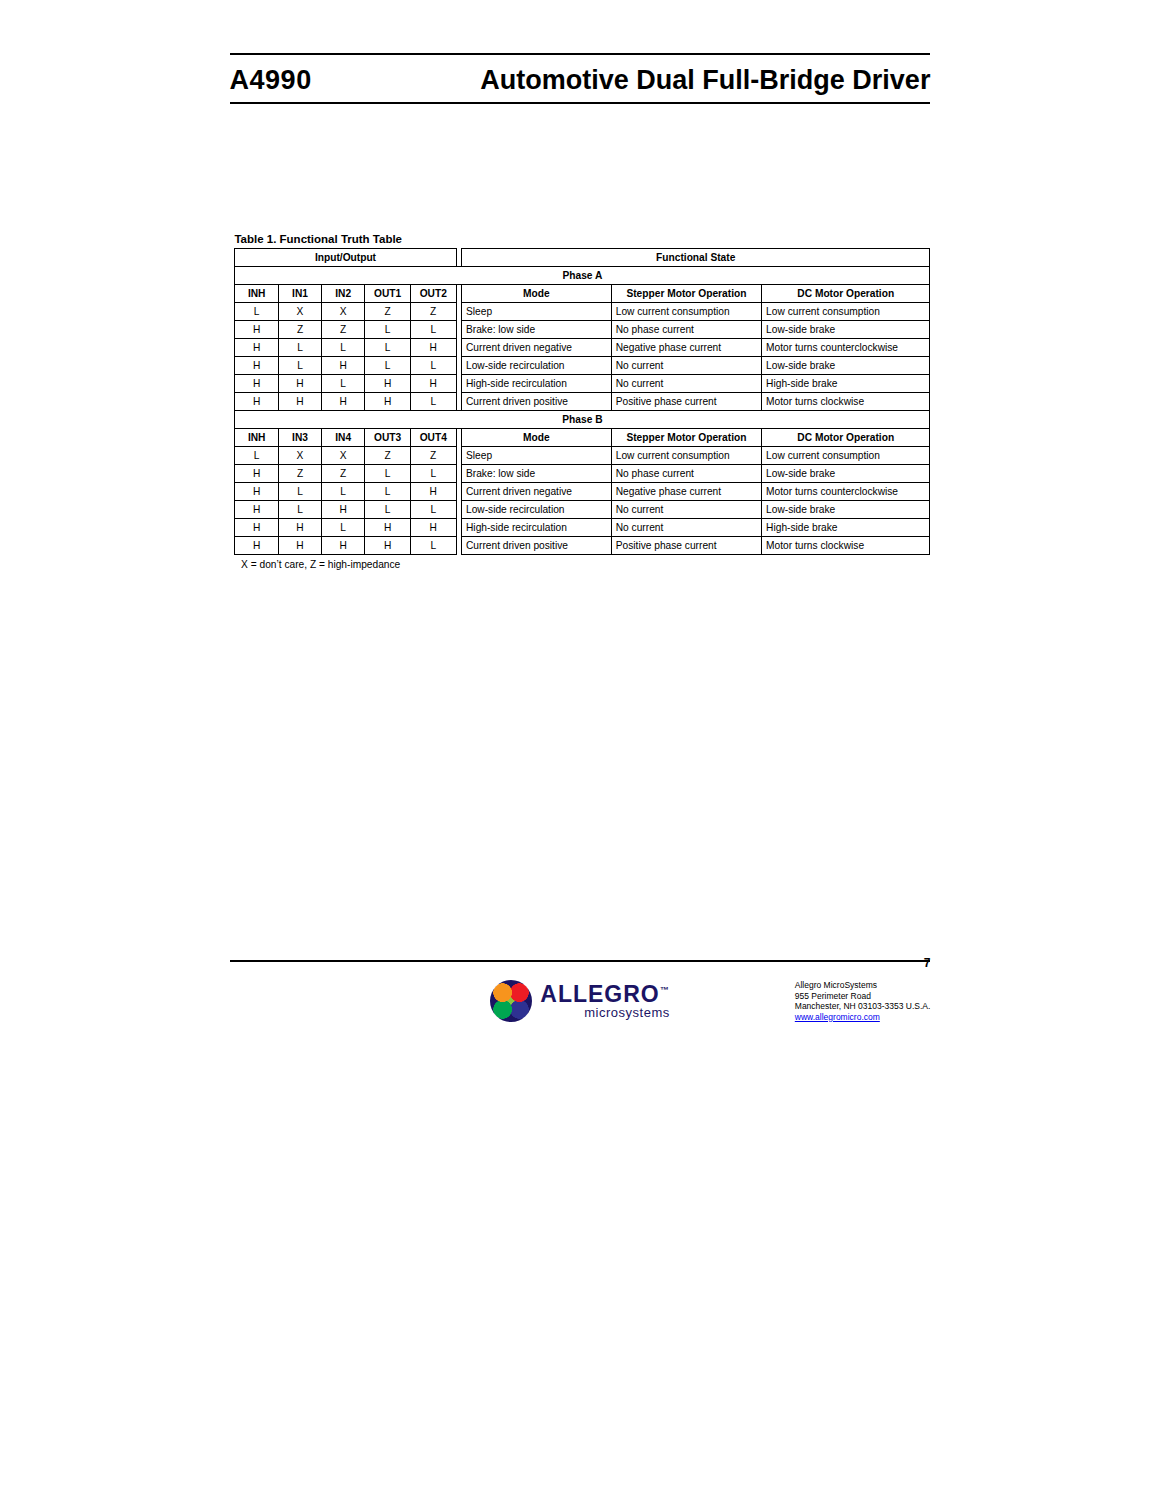A4990
Automotive Dual Full-Bridge Driver
Table 1. Functional Truth Table
| Input/Output | | Functional State |
| --- | --- | --- |
| Phase A |
| INH | IN1 | IN2 | OUT1 | OUT2 | | Mode | Stepper Motor Operation | DC Motor Operation |
| L | X | X | Z | Z | | Sleep | Low current consumption | Low current consumption |
| H | Z | Z | L | L | | Brake: low side | No phase current | Low-side brake |
| H | L | L | L | H | | Current driven negative | Negative phase current | Motor turns counterclockwise |
| H | L | H | L | L | | Low-side recirculation | No current | Low-side brake |
| H | H | L | H | H | | High-side recirculation | No current | High-side brake |
| H | H | H | H | L | | Current driven positive | Positive phase current | Motor turns clockwise |
| Phase B |
| INH | IN3 | IN4 | OUT3 | OUT4 | | Mode | Stepper Motor Operation | DC Motor Operation |
| L | X | X | Z | Z | | Sleep | Low current consumption | Low current consumption |
| H | Z | Z | L | L | | Brake: low side | No phase current | Low-side brake |
| H | L | L | L | H | | Current driven negative | Negative phase current | Motor turns counterclockwise |
| H | L | H | L | L | | Low-side recirculation | No current | Low-side brake |
| H | H | L | H | H | | High-side recirculation | No current | High-side brake |
| H | H | H | H | L | | Current driven positive | Positive phase current | Motor turns clockwise |
X = don’t care, Z = high-impedance
7
ALLEGRO™ microsystems
Allegro MicroSystems
955 Perimeter Road
Manchester, NH 03103-3353 U.S.A.
www.allegromicro.com